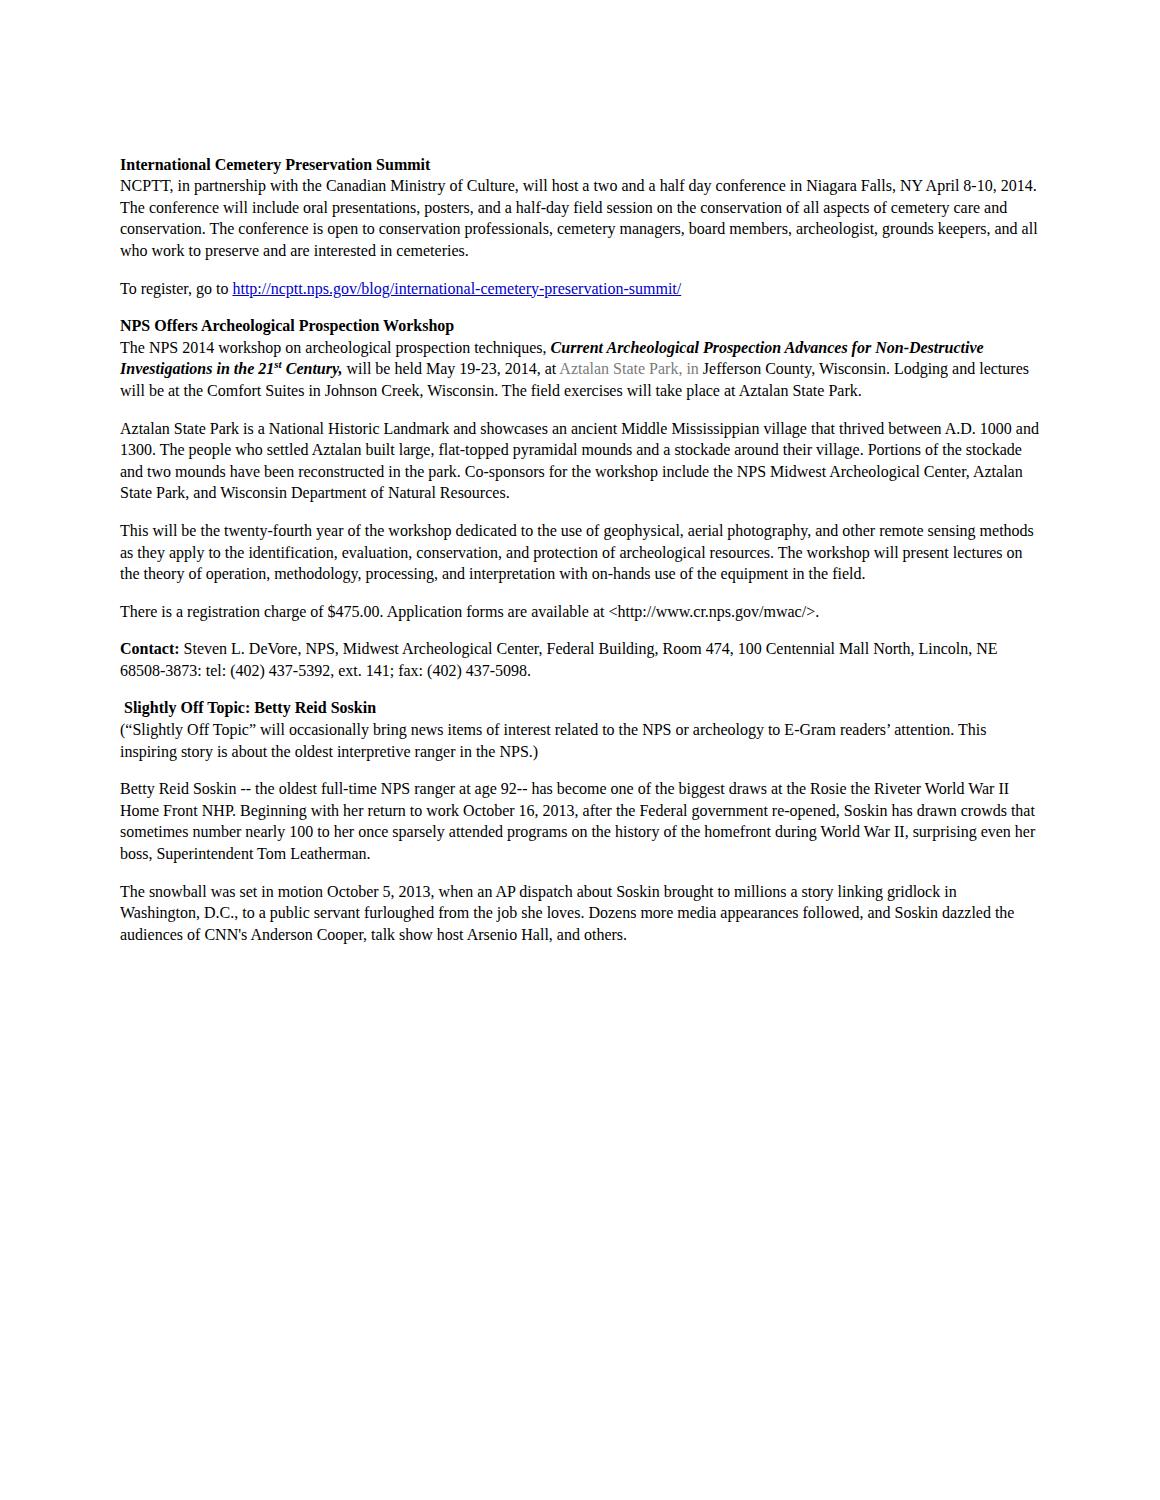International Cemetery Preservation Summit
NCPTT, in partnership with the Canadian Ministry of Culture, will host a two and a half day conference in Niagara Falls, NY April 8-10, 2014. The conference will include oral presentations, posters, and a half-day field session on the conservation of all aspects of cemetery care and conservation. The conference is open to conservation professionals, cemetery managers, board members, archeologist, grounds keepers, and all who work to preserve and are interested in cemeteries.
To register, go to http://ncptt.nps.gov/blog/international-cemetery-preservation-summit/
NPS Offers Archeological Prospection Workshop
The NPS 2014 workshop on archeological prospection techniques, Current Archeological Prospection Advances for Non-Destructive Investigations in the 21st Century, will be held May 19-23, 2014, at Aztalan State Park, in Jefferson County, Wisconsin. Lodging and lectures will be at the Comfort Suites in Johnson Creek, Wisconsin. The field exercises will take place at Aztalan State Park.
Aztalan State Park is a National Historic Landmark and showcases an ancient Middle Mississippian village that thrived between A.D. 1000 and 1300. The people who settled Aztalan built large, flat-topped pyramidal mounds and a stockade around their village. Portions of the stockade and two mounds have been reconstructed in the park. Co-sponsors for the workshop include the NPS Midwest Archeological Center, Aztalan State Park, and Wisconsin Department of Natural Resources.
This will be the twenty-fourth year of the workshop dedicated to the use of geophysical, aerial photography, and other remote sensing methods as they apply to the identification, evaluation, conservation, and protection of archeological resources. The workshop will present lectures on the theory of operation, methodology, processing, and interpretation with on-hands use of the equipment in the field.
There is a registration charge of $475.00. Application forms are available at <http://www.cr.nps.gov/mwac/>.
Contact: Steven L. DeVore, NPS, Midwest Archeological Center, Federal Building, Room 474, 100 Centennial Mall North, Lincoln, NE 68508-3873: tel: (402) 437-5392, ext. 141; fax: (402) 437-5098.
Slightly Off Topic: Betty Reid Soskin
(“Slightly Off Topic” will occasionally bring news items of interest related to the NPS or archeology to E-Gram readers’ attention. This inspiring story is about the oldest interpretive ranger in the NPS.)
Betty Reid Soskin -- the oldest full-time NPS ranger at age 92-- has become one of the biggest draws at the Rosie the Riveter World War II Home Front NHP. Beginning with her return to work October 16, 2013, after the Federal government re-opened, Soskin has drawn crowds that sometimes number nearly 100 to her once sparsely attended programs on the history of the homefront during World War II, surprising even her boss, Superintendent Tom Leatherman.
The snowball was set in motion October 5, 2013, when an AP dispatch about Soskin brought to millions a story linking gridlock in Washington, D.C., to a public servant furloughed from the job she loves. Dozens more media appearances followed, and Soskin dazzled the audiences of CNN's Anderson Cooper, talk show host Arsenio Hall, and others.